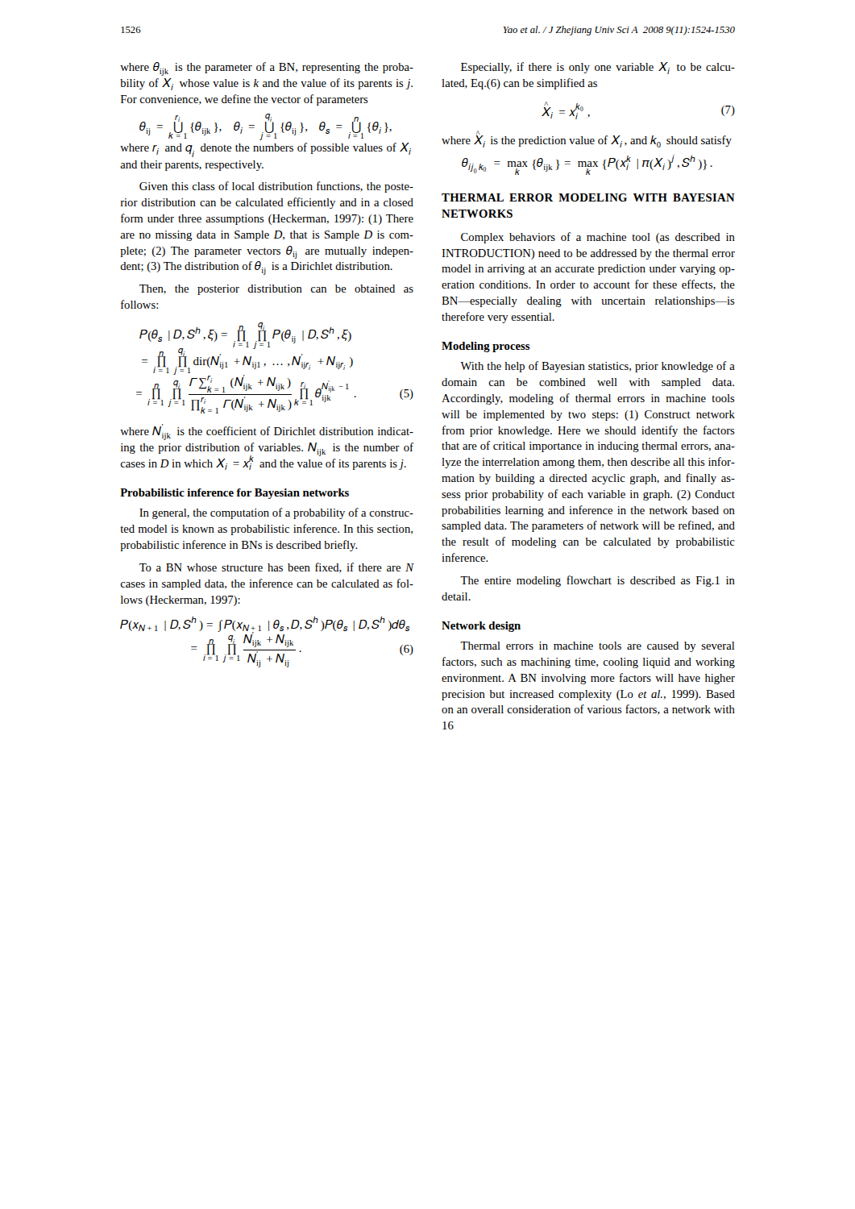1526 Yao et al. / J Zhejiang Univ Sci A 2008 9(11):1524-1530
where θijk is the parameter of a BN, representing the probability of Xi whose value is k and the value of its parents is j. For convenience, we define the vector of parameters
θij = ⋃k=1ri {θijk} , θi = ⋃j=1qi {θij} , θs = ⋃i=1n {θi} ,
where ri and qi denote the numbers of possible values of Xi and their parents, respectively.
Given this class of local distribution functions, the posterior distribution can be calculated efficiently and in a closed form under three assumptions (Heckerman, 1997): (1) There are no missing data in Sample D, that is Sample D is complete; (2) The parameter vectors θij are mutually independent; (3) The distribution of θij is a Dirichlet distribution.
Then, the posterior distribution can be obtained as follows:
P(θs|D,Sh,ξ) = ∏i=1n ∏j=1qi P(θij|D,Sh,ξ) = ∏i=1n ∏j=1qi dir( Nij1′+Nij1 ,…, Nijri′+Nijri )
= ∏i=1n ∏j=1qi Γ ∑k=1ri (Nijk′+Nijk) ∏k=1ri Γ(Nijk′+Nijk) ∏k=1ri θijkNijk′−1 .
(5)
where Nijk′ is the coefficient of Dirichlet distribution indicating the prior distribution of variables. Nijk is the number of cases in D in which Xi=xik and the value of its parents is j.
Probabilistic inference for Bayesian networks
In general, the computation of a probability of a constructed model is known as probabilistic inference. In this section, probabilistic inference in BNs is described briefly.
To a BN whose structure has been fixed, if there are N cases in sampled data, the inference can be calculated as follows (Heckerman, 1997):
P(xN+1|D,Sh) = ∫ P(xN+1|θs,D,Sh) P(θs|D,Sh) dθs
= ∏i=1n ∏j=1qi Nijk′+Nijk Nij′+Nij .
(6)
Especially, if there is only one variable Xi to be calculated, Eq.(6) can be simplified as
X^i = xik0 ,
(7)
where X^i is the prediction value of Xi, and k0 should satisfy
θij0k0 = maxk {θijk} = maxk { P(xik|π(Xi)j,Sh) } .
Thermal error modeling with Bayesian networks
Complex behaviors of a machine tool (as described in INTRODUCTION) need to be addressed by the thermal error model in arriving at an accurate prediction under varying operation conditions. In order to account for these effects, the BN—especially dealing with uncertain relationships—is therefore very essential.
Modeling process
With the help of Bayesian statistics, prior knowledge of a domain can be combined well with sampled data. Accordingly, modeling of thermal errors in machine tools will be implemented by two steps: (1) Construct network from prior knowledge. Here we should identify the factors that are of critical importance in inducing thermal errors, analyze the interrelation among them, then describe all this information by building a directed acyclic graph, and finally assess prior probability of each variable in graph. (2) Conduct probabilities learning and inference in the network based on sampled data. The parameters of network will be refined, and the result of modeling can be calculated by probabilistic inference.
The entire modeling flowchart is described as Fig.1 in detail.
Network design
Thermal errors in machine tools are caused by several factors, such as machining time, cooling liquid and working environment. A BN involving more factors will have higher precision but increased complexity (Lo et al., 1999). Based on an overall consideration of various factors, a network with 16